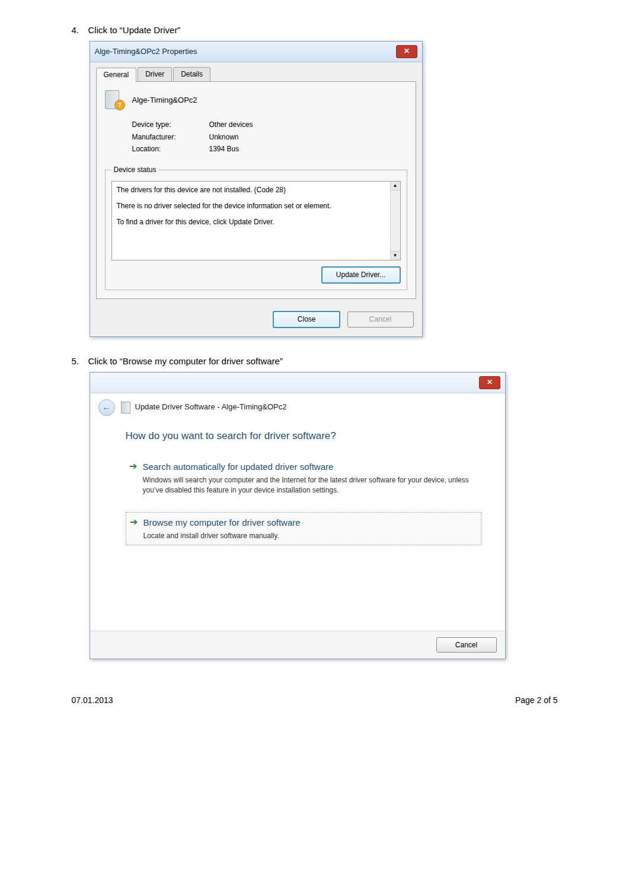4. Click to “Update Driver”
Alge-Timing&OPc2 Properties ✕
General
Driver
Details
?
Alge-Timing&OPc2
| Device type: | Other devices |
| Manufacturer: | Unknown |
| Location: | 1394 Bus |
Device status
The drivers for this device are not installed. (Code 28)
There is no driver selected for the device information set or element.
To find a driver for this device, click Update Driver.
▲
▼
Update Driver...
Close Cancel
5. Click to “Browse my computer for driver software”
✕
←
Update Driver Software - Alge-Timing&OPc2
How do you want to search for driver software?
➔
Search automatically for updated driver software
Windows will search your computer and the Internet for the latest driver software for your device, unless you’ve disabled this feature in your device installation settings.
➔
Browse my computer for driver software
Locate and install driver software manually.
Cancel
07.01.2013 Page 2 of 5